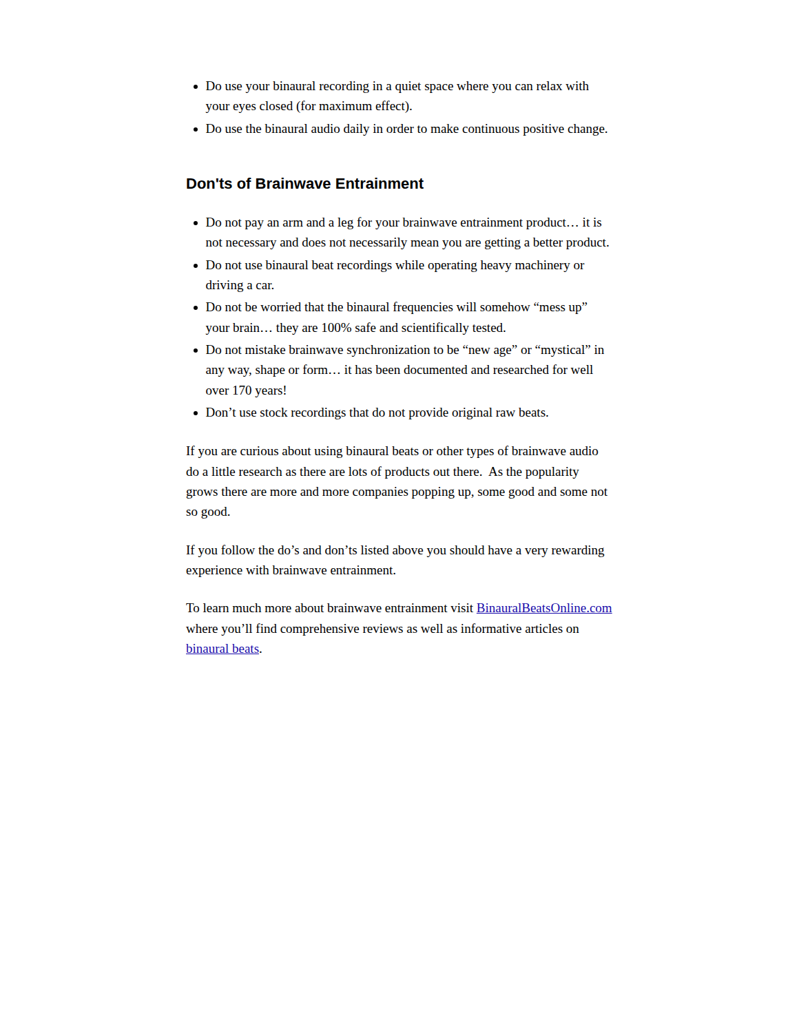Do use your binaural recording in a quiet space where you can relax with your eyes closed (for maximum effect).
Do use the binaural audio daily in order to make continuous positive change.
Don'ts of Brainwave Entrainment
Do not pay an arm and a leg for your brainwave entrainment product… it is not necessary and does not necessarily mean you are getting a better product.
Do not use binaural beat recordings while operating heavy machinery or driving a car.
Do not be worried that the binaural frequencies will somehow “mess up” your brain… they are 100% safe and scientifically tested.
Do not mistake brainwave synchronization to be “new age” or “mystical” in any way, shape or form… it has been documented and researched for well over 170 years!
Don’t use stock recordings that do not provide original raw beats.
If you are curious about using binaural beats or other types of brainwave audio do a little research as there are lots of products out there. As the popularity grows there are more and more companies popping up, some good and some not so good.
If you follow the do’s and don’ts listed above you should have a very rewarding experience with brainwave entrainment.
To learn much more about brainwave entrainment visit BinauralBeatsOnline.com where you’ll find comprehensive reviews as well as informative articles on binaural beats.